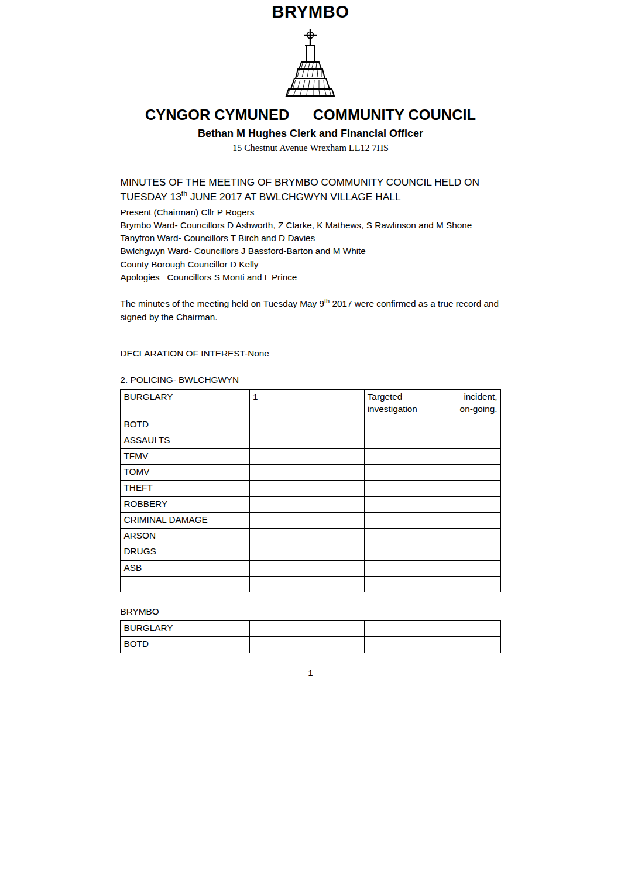BRYMBO
CYNGOR CYMUNED COMMUNITY COUNCIL
Bethan M Hughes Clerk and Financial Officer
15 Chestnut Avenue Wrexham LL12 7HS
MINUTES OF THE MEETING OF BRYMBO COMMUNITY COUNCIL HELD ON TUESDAY 13th JUNE 2017 AT BWLCHGWYN VILLAGE HALL
Present (Chairman) Cllr P Rogers
Brymbo Ward- Councillors D Ashworth, Z Clarke, K Mathews, S Rawlinson and M Shone
Tanyfron Ward- Councillors T Birch and D Davies
Bwlchgwyn Ward- Councillors J Bassford-Barton and M White
County Borough Councillor D Kelly
Apologies Councillors S Monti and L Prince
The minutes of the meeting held on Tuesday May 9th 2017 were confirmed as a true record and signed by the Chairman.
DECLARATION OF INTEREST-None
2. POLICING- BWLCHGWYN
| BURGLARY | 1 | Targeted incident, investigation on-going. |
| BOTD | | |
| ASSAULTS | | |
| TFMV | | |
| TOMV | | |
| THEFT | | |
| ROBBERY | | |
| CRIMINAL DAMAGE | | |
| ARSON | | |
| DRUGS | | |
| ASB | | |
BRYMBO
| BURGLARY | | |
| BOTD | | |
1